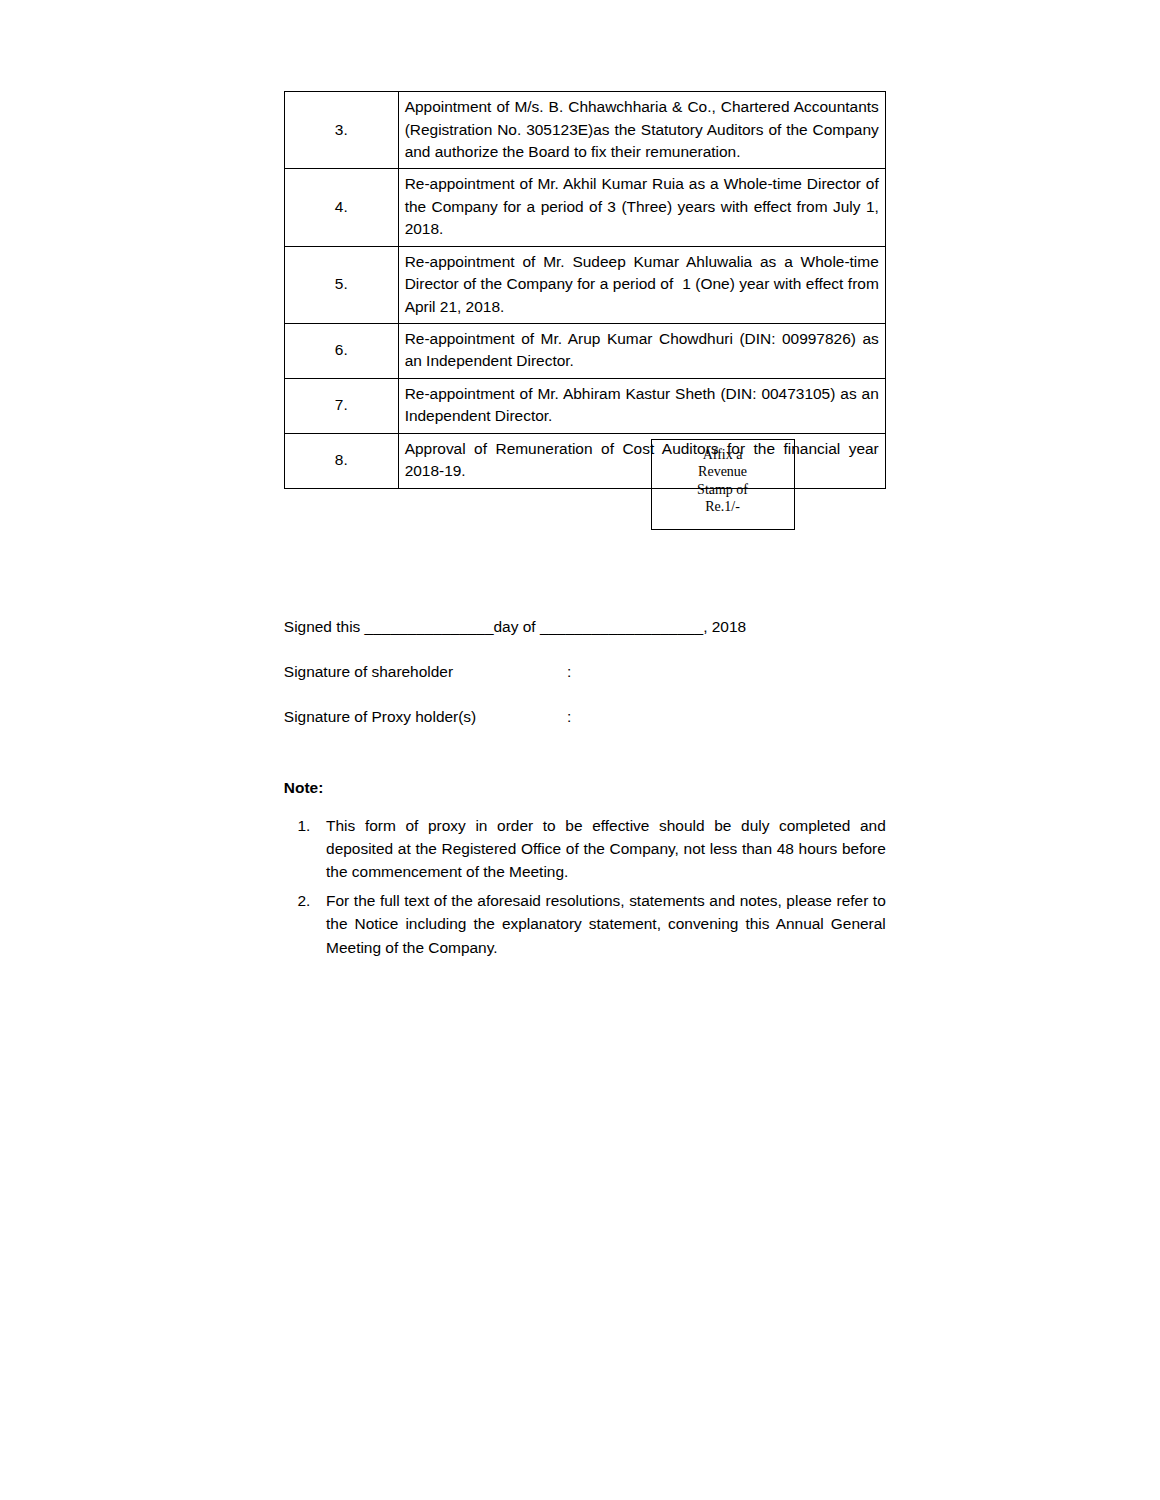Affix a
Revenue
Stamp of
Re.1/-
| 3. | Appointment of M/s. B. Chhawchharia & Co., Chartered Accountants (Registration No. 305123E)as the Statutory Auditors of the Company and authorize the Board to fix their remuneration. |
| 4. | Re-appointment of Mr. Akhil Kumar Ruia as a Whole-time Director of the Company for a period of 3 (Three) years with effect from July 1, 2018. |
| 5. | Re-appointment of Mr. Sudeep Kumar Ahluwalia as a Whole-time Director of the Company for a period of 1 (One) year with effect from April 21, 2018. |
| 6. | Re-appointment of Mr. Arup Kumar Chowdhuri (DIN: 00997826) as an Independent Director. |
| 7. | Re-appointment of Mr. Abhiram Kastur Sheth (DIN: 00473105) as an Independent Director. |
| 8. | Approval of Remuneration of Cost Auditors for the financial year 2018-19. |
Signed this _______________day of ___________________, 2018
Signature of shareholder:
Signature of Proxy holder(s):
Note:
This form of proxy in order to be effective should be duly completed and deposited at the Registered Office of the Company, not less than 48 hours before the commencement of the Meeting.
For the full text of the aforesaid resolutions, statements and notes, please refer to the Notice including the explanatory statement, convening this Annual General Meeting of the Company.